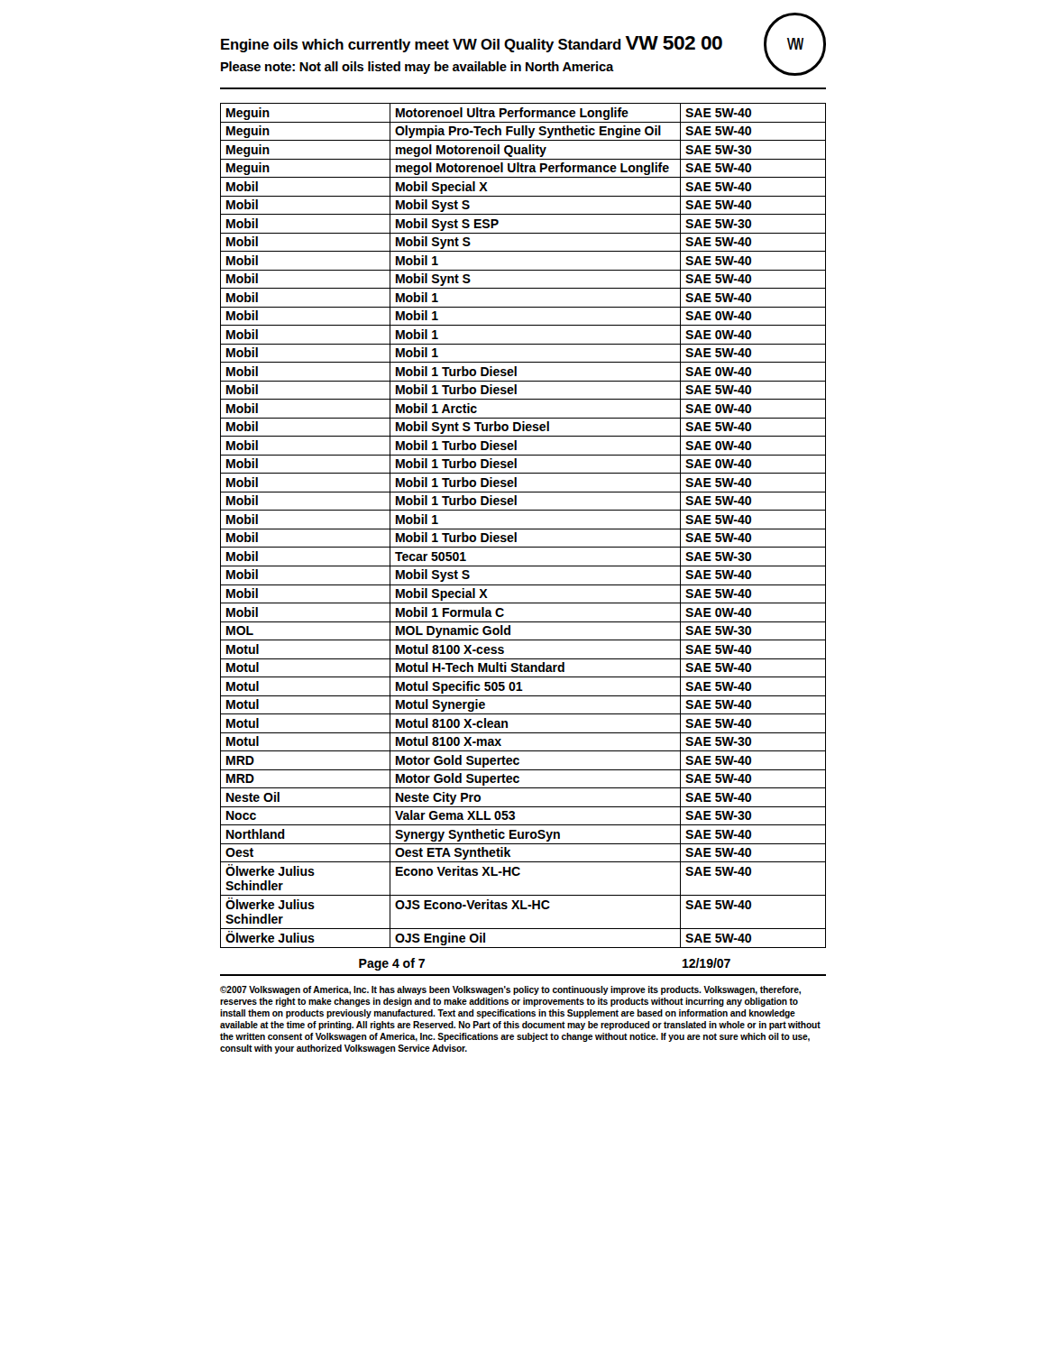VW
Engine oils which currently meet VW Oil Quality Standard VW 502 00
Please note: Not all oils listed may be available in North America
| Meguin | Motorenoel Ultra Performance Longlife | SAE 5W-40 |
| Meguin | Olympia Pro-Tech Fully Synthetic Engine Oil | SAE 5W-40 |
| Meguin | megol Motorenoil Quality | SAE 5W-30 |
| Meguin | megol Motorenoel Ultra Performance Longlife | SAE 5W-40 |
| Mobil | Mobil Special X | SAE 5W-40 |
| Mobil | Mobil Syst S | SAE 5W-40 |
| Mobil | Mobil Syst S ESP | SAE 5W-30 |
| Mobil | Mobil Synt S | SAE 5W-40 |
| Mobil | Mobil 1 | SAE 5W-40 |
| Mobil | Mobil Synt S | SAE 5W-40 |
| Mobil | Mobil 1 | SAE 5W-40 |
| Mobil | Mobil 1 | SAE 0W-40 |
| Mobil | Mobil 1 | SAE 0W-40 |
| Mobil | Mobil 1 | SAE 5W-40 |
| Mobil | Mobil 1 Turbo Diesel | SAE 0W-40 |
| Mobil | Mobil 1 Turbo Diesel | SAE 5W-40 |
| Mobil | Mobil 1 Arctic | SAE 0W-40 |
| Mobil | Mobil Synt S Turbo Diesel | SAE 5W-40 |
| Mobil | Mobil 1 Turbo Diesel | SAE 0W-40 |
| Mobil | Mobil 1 Turbo Diesel | SAE 0W-40 |
| Mobil | Mobil 1 Turbo Diesel | SAE 5W-40 |
| Mobil | Mobil 1 Turbo Diesel | SAE 5W-40 |
| Mobil | Mobil 1 | SAE 5W-40 |
| Mobil | Mobil 1 Turbo Diesel | SAE 5W-40 |
| Mobil | Tecar 50501 | SAE 5W-30 |
| Mobil | Mobil Syst S | SAE 5W-40 |
| Mobil | Mobil Special X | SAE 5W-40 |
| Mobil | Mobil 1 Formula C | SAE 0W-40 |
| MOL | MOL Dynamic Gold | SAE 5W-30 |
| Motul | Motul 8100 X-cess | SAE 5W-40 |
| Motul | Motul H-Tech Multi Standard | SAE 5W-40 |
| Motul | Motul Specific 505 01 | SAE 5W-40 |
| Motul | Motul Synergie | SAE 5W-40 |
| Motul | Motul 8100 X-clean | SAE 5W-40 |
| Motul | Motul 8100 X-max | SAE 5W-30 |
| MRD | Motor Gold Supertec | SAE 5W-40 |
| MRD | Motor Gold Supertec | SAE 5W-40 |
| Neste Oil | Neste City Pro | SAE 5W-40 |
| Nocc | Valar Gema XLL 053 | SAE 5W-30 |
| Northland | Synergy Synthetic EuroSyn | SAE 5W-40 |
| Oest | Oest ETA Synthetik | SAE 5W-40 |
| Ölwerke Julius Schindler | Econo Veritas XL-HC | SAE 5W-40 |
| Ölwerke Julius Schindler | OJS Econo-Veritas XL-HC | SAE 5W-40 |
| Ölwerke Julius | OJS Engine Oil | SAE 5W-40 |
Page 4 of 7 12/19/07
©2007 Volkswagen of America, Inc. It has always been Volkswagen's policy to continuously improve its products. Volkswagen, therefore, reserves the right to make changes in design and to make additions or improvements to its products without incurring any obligation to install them on products previously manufactured. Text and specifications in this Supplement are based on information and knowledge available at the time of printing. All rights are Reserved. No Part of this document may be reproduced or translated in whole or in part without the written consent of Volkswagen of America, Inc. Specifications are subject to change without notice. If you are not sure which oil to use, consult with your authorized Volkswagen Service Advisor.